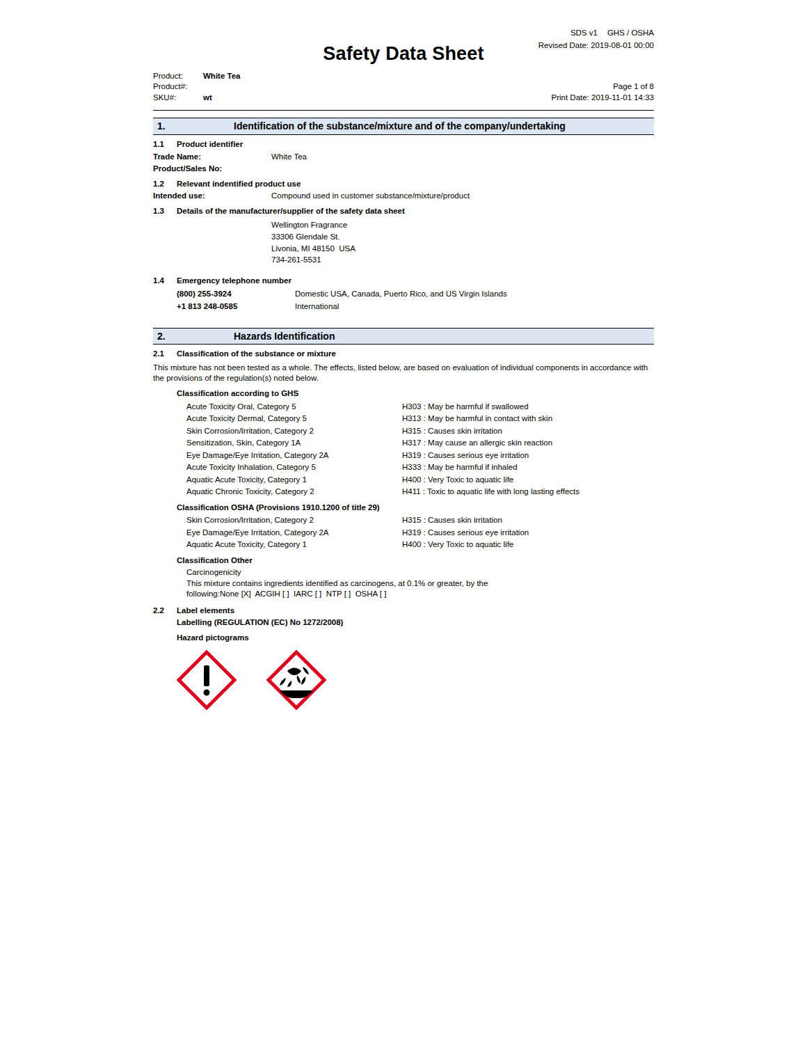SDS v1 GHS / OSHA
Revised Date: 2019-08-01 00:00
Safety Data Sheet
| Product: | White Tea | |
| Product#: | | Page 1 of 8 |
| SKU#: | wt | Print Date: 2019-11-01 14:33 |
1. Identification of the substance/mixture and of the company/undertaking
1.1 Product identifier
Trade Name: White Tea
Product/Sales No:
1.2 Relevant indentified product use
Intended use: Compound used in customer substance/mixture/product
1.3 Details of the manufacturer/supplier of the safety data sheet
Wellington Fragrance
33306 Glendale St.
Livonia, MI 48150 USA
734-261-5531
1.4 Emergency telephone number
(800) 255-3924 Domestic USA, Canada, Puerto Rico, and US Virgin Islands
+1 813 248-0585 International
2. Hazards Identification
2.1 Classification of the substance or mixture
This mixture has not been tested as a whole. The effects, listed below, are based on evaluation of individual components in accordance with the provisions of the regulation(s) noted below.
Classification according to GHS
| Acute Toxicity Oral, Category 5 | H303 : May be harmful if swallowed |
| Acute Toxicity Dermal, Category 5 | H313 : May be harmful in contact with skin |
| Skin Corrosion/Irritation, Category 2 | H315 : Causes skin irritation |
| Sensitization, Skin, Category 1A | H317 : May cause an allergic skin reaction |
| Eye Damage/Eye Irritation, Category 2A | H319 : Causes serious eye irritation |
| Acute Toxicity Inhalation, Category 5 | H333 : May be harmful if inhaled |
| Aquatic Acute Toxicity, Category 1 | H400 : Very Toxic to aquatic life |
| Aquatic Chronic Toxicity, Category 2 | H411 : Toxic to aquatic life with long lasting effects |
Classification OSHA (Provisions 1910.1200 of title 29)
| Skin Corrosion/Irritation, Category 2 | H315 : Causes skin irritation |
| Eye Damage/Eye Irritation, Category 2A | H319 : Causes serious eye irritation |
| Aquatic Acute Toxicity, Category 1 | H400 : Very Toxic to aquatic life |
Classification Other
Carcinogenicity This mixture contains ingredients identified as carcinogens, at 0.1% or greater, by the following:None [X] ACGIH [ ] IARC [ ] NTP [ ] OSHA [ ]
2.2 Label elements
Labelling (REGULATION (EC) No 1272/2008)
Hazard pictograms